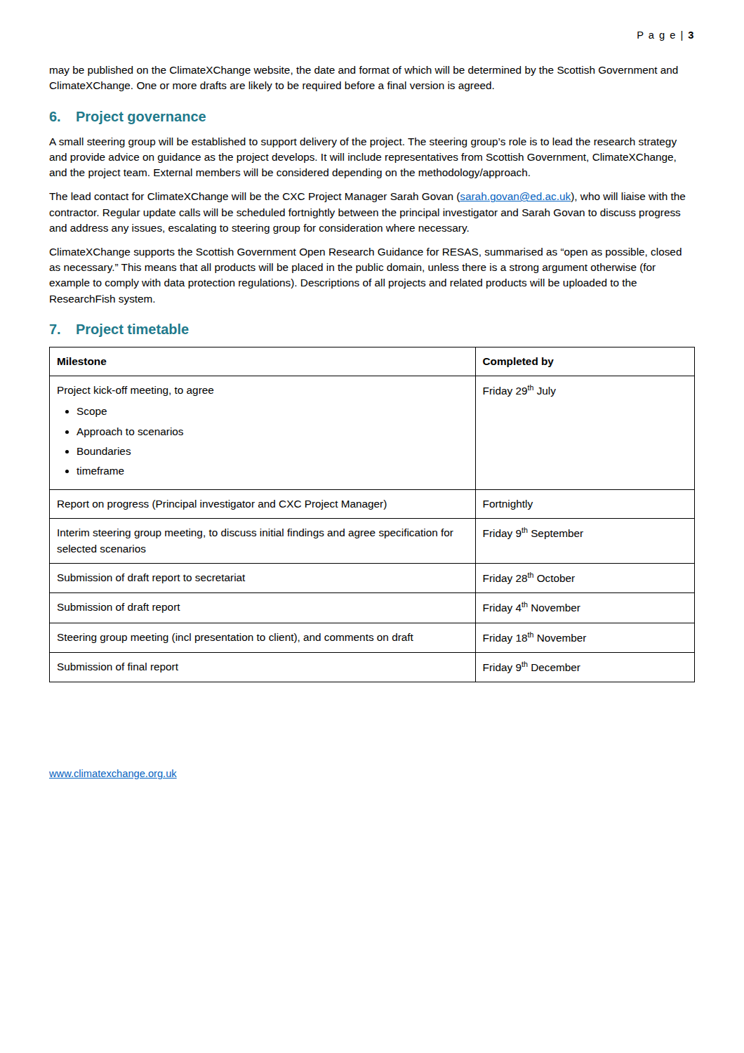P a g e | 3
may be published on the ClimateXChange website, the date and format of which will be determined by the Scottish Government and ClimateXChange. One or more drafts are likely to be required before a final version is agreed.
6. Project governance
A small steering group will be established to support delivery of the project. The steering group’s role is to lead the research strategy and provide advice on guidance as the project develops. It will include representatives from Scottish Government, ClimateXChange, and the project team. External members will be considered depending on the methodology/approach.
The lead contact for ClimateXChange will be the CXC Project Manager Sarah Govan (sarah.govan@ed.ac.uk), who will liaise with the contractor. Regular update calls will be scheduled fortnightly between the principal investigator and Sarah Govan to discuss progress and address any issues, escalating to steering group for consideration where necessary.
ClimateXChange supports the Scottish Government Open Research Guidance for RESAS, summarised as “open as possible, closed as necessary.” This means that all products will be placed in the public domain, unless there is a strong argument otherwise (for example to comply with data protection regulations). Descriptions of all projects and related products will be uploaded to the ResearchFish system.
7. Project timetable
| Milestone | Completed by |
| --- | --- |
| Project kick-off meeting, to agree Scope Approach to scenarios Boundaries timeframe | Friday 29 th July |
| Report on progress (Principal investigator and CXC Project Manager) | Fortnightly |
| Interim steering group meeting, to discuss initial findings and agree specification for selected scenarios | Friday 9 th September |
| Submission of draft report to secretariat | Friday 28 th October |
| Submission of draft report | Friday 4 th November |
| Steering group meeting (incl presentation to client), and comments on draft | Friday 18 th November |
| Submission of final report | Friday 9 th December |
www.climatexchange.org.uk